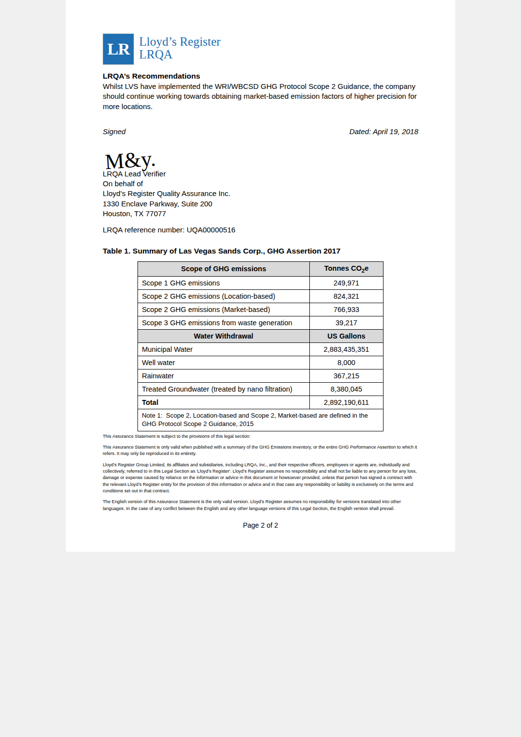LR
Lloyd’s Register
LRQA
LRQA’s Recommendations
Whilst LVS have implemented the WRI/WBCSD GHG Protocol Scope 2 Guidance, the company should continue working towards obtaining market-based emission factors of higher precision for more locations.
Signed Dated: April 19, 2018
M&y.
LRQA Lead Verifier
On behalf of
Lloyd’s Register Quality Assurance Inc.
1330 Enclave Parkway, Suite 200
Houston, TX 77077
LRQA reference number: UQA00000516
Table 1. Summary of Las Vegas Sands Corp., GHG Assertion 2017
| Scope of GHG emissions | Tonnes CO 2 e |
| --- | --- |
| Scope 1 GHG emissions | 249,971 |
| Scope 2 GHG emissions (Location-based) | 824,321 |
| Scope 2 GHG emissions (Market-based) | 766,933 |
| Scope 3 GHG emissions from waste generation | 39,217 |
| Water Withdrawal | US Gallons |
| Municipal Water | 2,883,435,351 |
| Well water | 8,000 |
| Rainwater | 367,215 |
| Treated Groundwater (treated by nano filtration) | 8,380,045 |
| Total | 2,892,190,611 |
| Note 1: Scope 2, Location-based and Scope 2, Market-based are defined in the GHG Protocol Scope 2 Guidance, 2015 |
This Assurance Statement is subject to the provisions of this legal section:
This Assurance Statement is only valid when published with a summary of the GHG Emissions Inventory, or the entire GHG Performance Assertion to which it refers. It may only be reproduced in its entirety.
Lloyd's Register Group Limited, its affiliates and subsidiaries, including LRQA, Inc., and their respective officers, employees or agents are, individually and collectively, referred to in this Legal Section as 'Lloyd’s Register'. Lloyd’s Register assumes no responsibility and shall not be liable to any person for any loss, damage or expense caused by reliance on the information or advice in this document or howsoever provided, unless that person has signed a contract with the relevant Lloyd’s Register entity for the provision of this information or advice and in that case any responsibility or liability is exclusively on the terms and conditions set out in that contract.
The English version of this Assurance Statement is the only valid version. Lloyd’s Register assumes no responsibility for versions translated into other languages. In the case of any conflict between the English and any other language versions of this Legal Section, the English version shall prevail.
Page 2 of 2